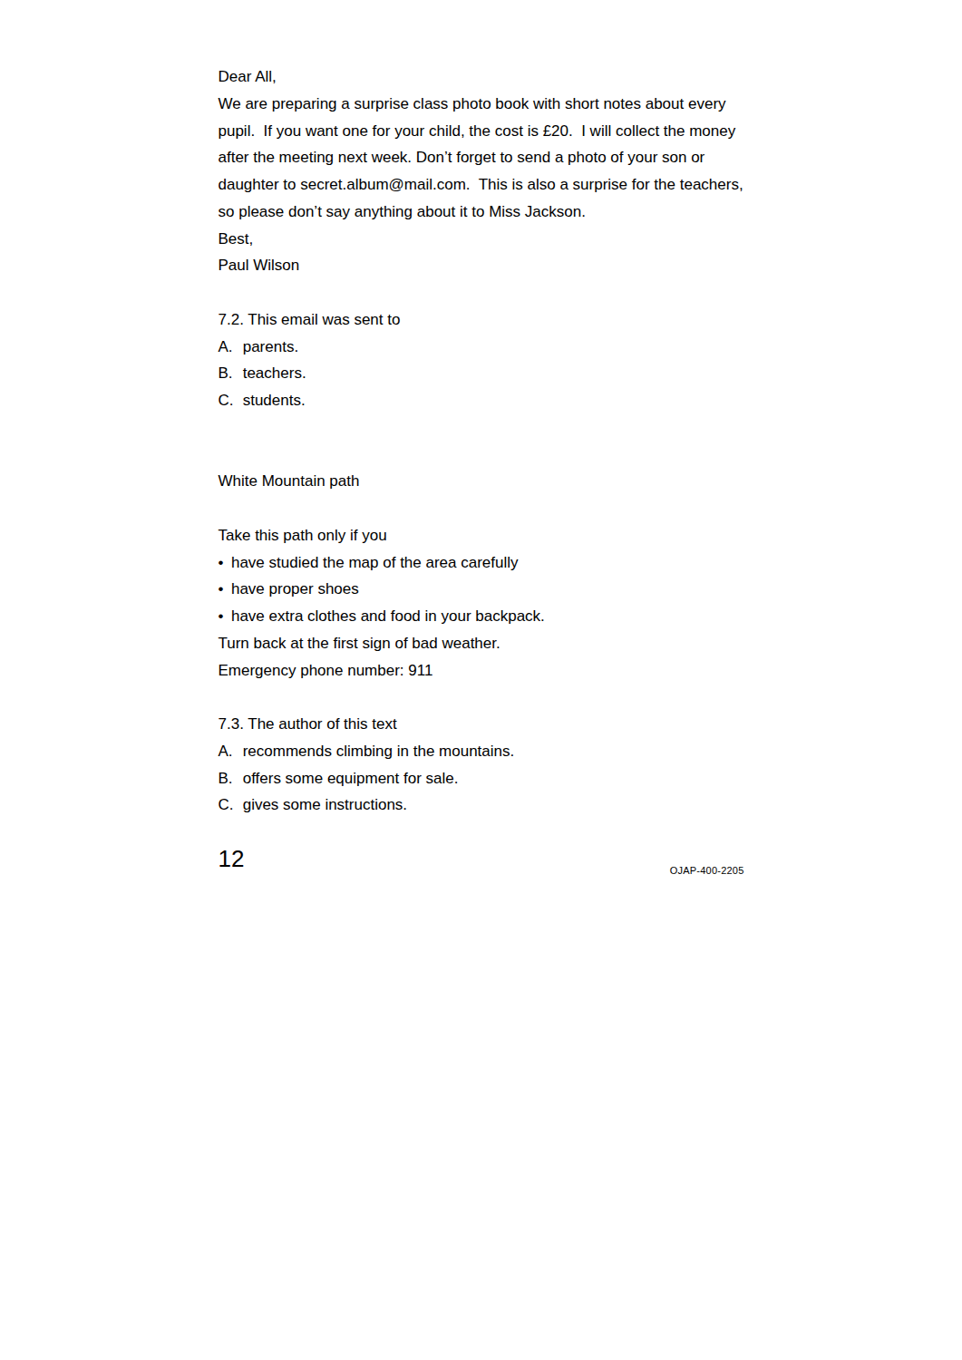Dear All,
We are preparing a surprise class photo book with short notes about every pupil. If you want one for your child, the cost is £20. I will collect the money after the meeting next week. Don’t forget to send a photo of your son or daughter to secret.album@mail.com. This is also a surprise for the teachers, so please don’t say anything about it to Miss Jackson.
Best,
Paul Wilson
7.2. This email was sent to
A. parents.
B. teachers.
C. students.
White Mountain path
Take this path only if you
have studied the map of the area carefully
have proper shoes
have extra clothes and food in your backpack.
Turn back at the first sign of bad weather.
Emergency phone number: 911
7.3. The author of this text
A. recommends climbing in the mountains.
B. offers some equipment for sale.
C. gives some instructions.
12 OJAP-400-2205